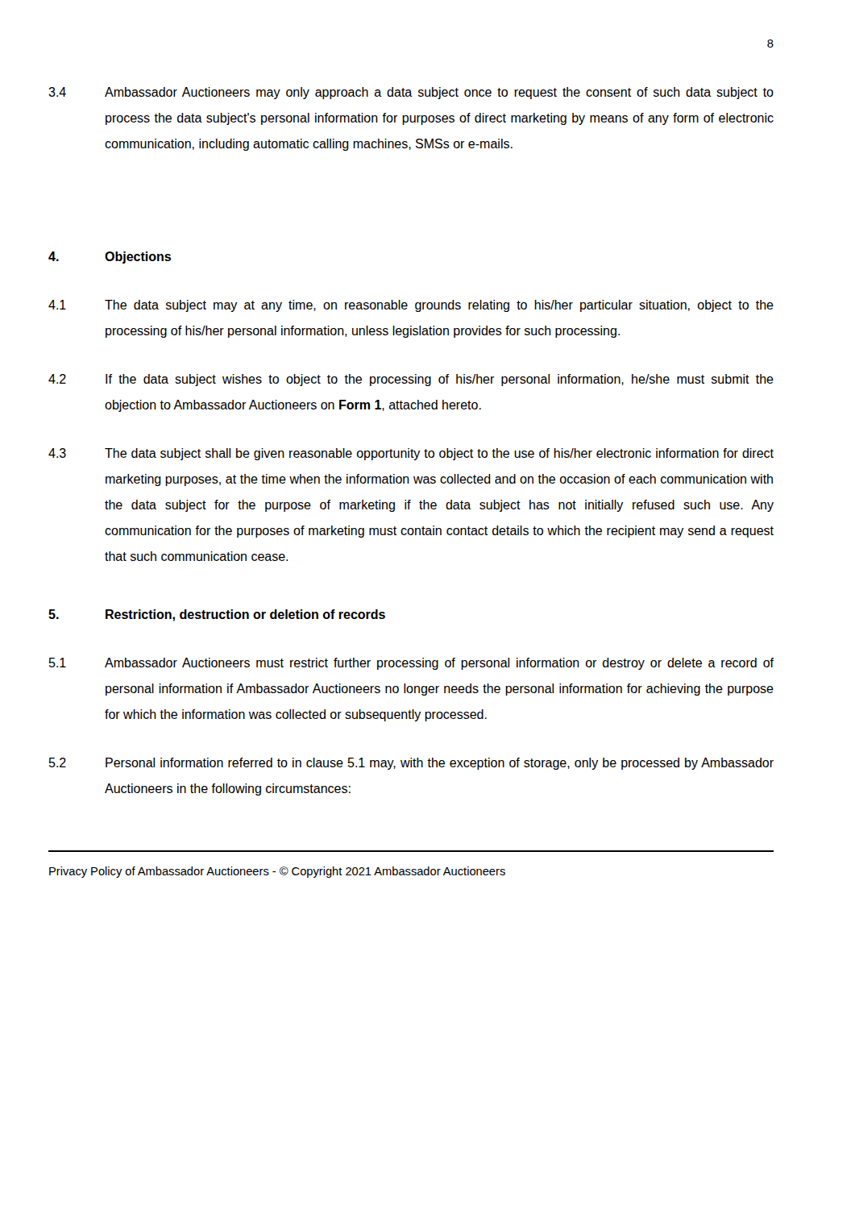8
3.4
Ambassador Auctioneers may only approach a data subject once to request the consent of such data subject to process the data subject's personal information for purposes of direct marketing by means of any form of electronic communication, including automatic calling machines, SMSs or e-mails.
4. Objections
4.1
The data subject may at any time, on reasonable grounds relating to his/her particular situation, object to the processing of his/her personal information, unless legislation provides for such processing.
4.2
If the data subject wishes to object to the processing of his/her personal information, he/she must submit the objection to Ambassador Auctioneers on Form 1, attached hereto.
4.3
The data subject shall be given reasonable opportunity to object to the use of his/her electronic information for direct marketing purposes, at the time when the information was collected and on the occasion of each communication with the data subject for the purpose of marketing if the data subject has not initially refused such use. Any communication for the purposes of marketing must contain contact details to which the recipient may send a request that such communication cease.
5. Restriction, destruction or deletion of records
5.1
Ambassador Auctioneers must restrict further processing of personal information or destroy or delete a record of personal information if Ambassador Auctioneers no longer needs the personal information for achieving the purpose for which the information was collected or subsequently processed.
5.2
Personal information referred to in clause 5.1 may, with the exception of storage, only be processed by Ambassador Auctioneers in the following circumstances:
Privacy Policy of Ambassador Auctioneers - © Copyright 2021 Ambassador Auctioneers